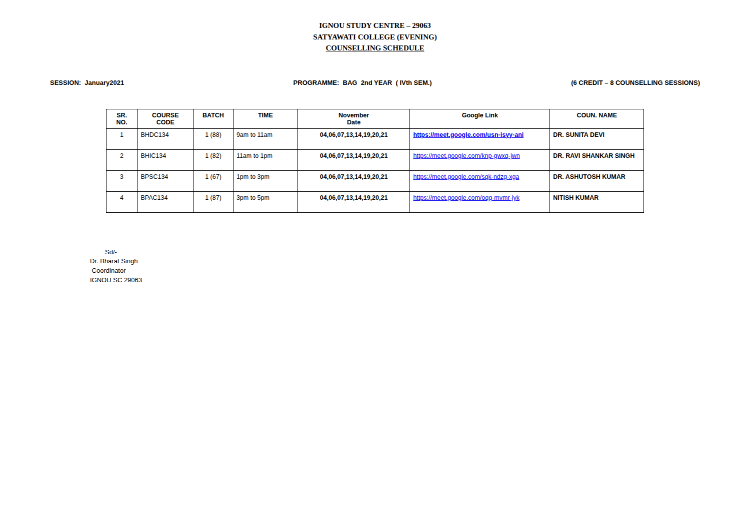IGNOU STUDY CENTRE – 29063
SATYAWATI COLLEGE (EVENING)
COUNSELLING SCHEDULE
SESSION: January2021 PROGRAMME: BAG 2nd YEAR ( IVth SEM.) (6 CREDIT – 8 COUNSELLING SESSIONS)
| SR. NO. | COURSE CODE | BATCH | TIME | November Date | Google Link | COUN. NAME |
| --- | --- | --- | --- | --- | --- | --- |
| 1 | BHDC134 | 1 (88) | 9am to 11am | 04,06,07,13,14,19,20,21 | https://meet.google.com/usn-isyy-ani | DR. SUNITA DEVI |
| 2 | BHIC134 | 1 (82) | 11am to 1pm | 04,06,07,13,14,19,20,21 | https://meet.google.com/knp-gwxq-jwn | DR. RAVI SHANKAR SINGH |
| 3 | BPSC134 | 1 (67) | 1pm to 3pm | 04,06,07,13,14,19,20,21 | https://meet.google.com/sqk-ndzg-xga | DR. ASHUTOSH KUMAR |
| 4 | BPAC134 | 1 (87) | 3pm to 5pm | 04,06,07,13,14,19,20,21 | https://meet.google.com/oqg-mvmr-jyk | NITISH KUMAR |
Sd/-
Dr. Bharat Singh
Coordinator
IGNOU SC 29063